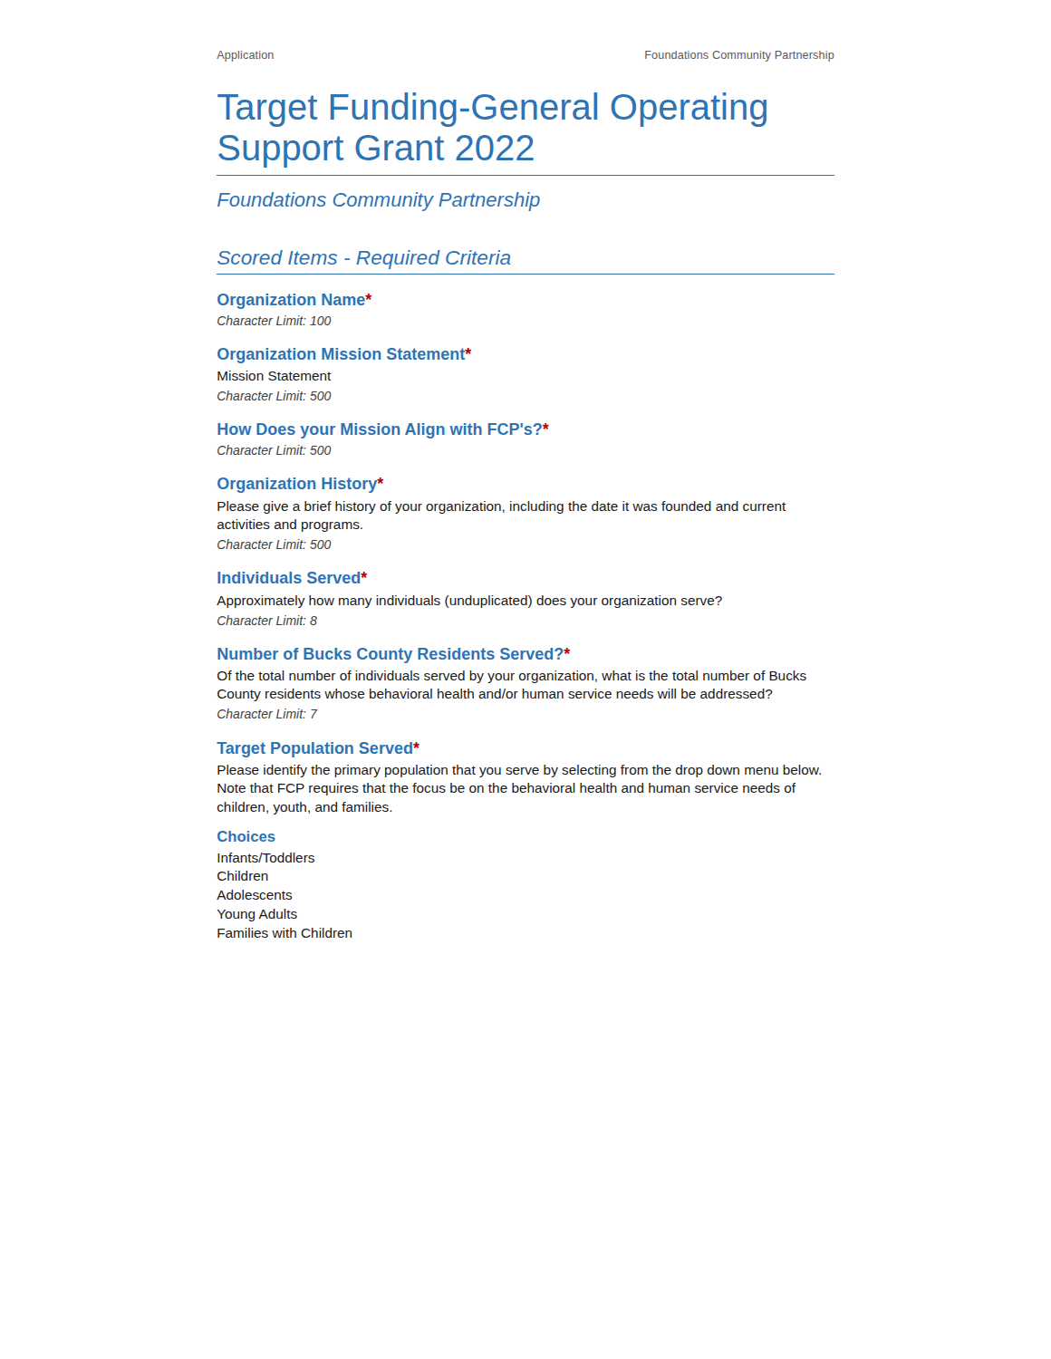Application
Foundations Community Partnership
Target Funding-General Operating Support Grant 2022
Foundations Community Partnership
Scored Items - Required Criteria
Organization Name*
Character Limit: 100
Organization Mission Statement*
Mission Statement
Character Limit: 500
How Does your Mission Align with FCP's?*
Character Limit: 500
Organization History*
Please give a brief history of your organization, including the date it was founded and current activities and programs.
Character Limit: 500
Individuals Served*
Approximately how many individuals (unduplicated) does your organization serve?
Character Limit: 8
Number of Bucks County Residents Served?*
Of the total number of individuals served by your organization, what is the total number of Bucks County residents whose behavioral health and/or human service needs will be addressed?
Character Limit: 7
Target Population Served*
Please identify the primary population that you serve by selecting from the drop down menu below. Note that FCP requires that the focus be on the behavioral health and human service needs of children, youth, and families.
Choices
Infants/Toddlers
Children
Adolescents
Young Adults
Families with Children